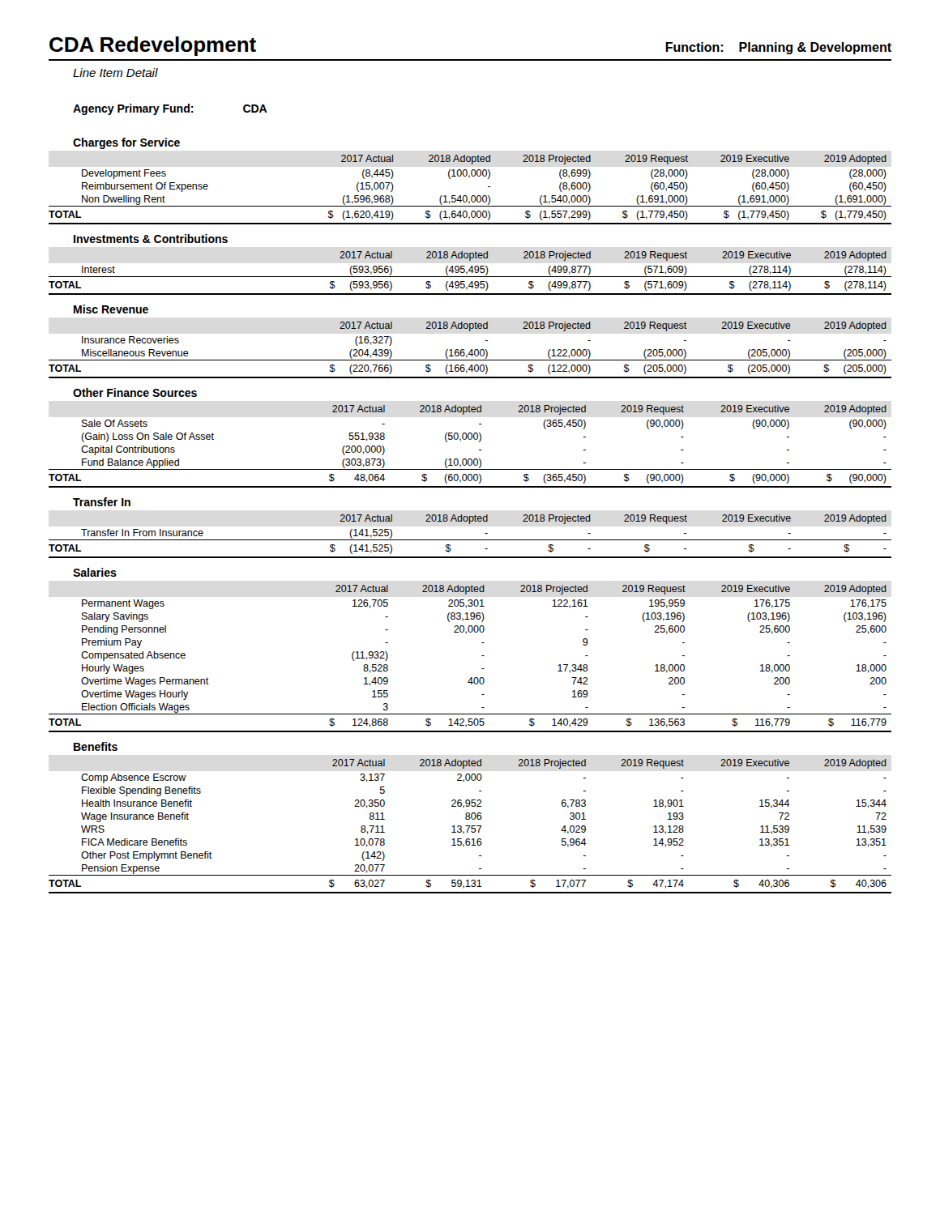CDA Redevelopment
Function: Planning & Development
Line Item Detail
Agency Primary Fund:CDA
Charges for Service
| | 2017 Actual | 2018 Adopted | 2018 Projected | 2019 Request | 2019 Executive | 2019 Adopted |
| --- | --- | --- | --- | --- | --- | --- |
| Development Fees | (8,445) | (100,000) | (8,699) | (28,000) | (28,000) | (28,000) |
| Reimbursement Of Expense | (15,007) | - | (8,600) | (60,450) | (60,450) | (60,450) |
| Non Dwelling Rent | (1,596,968) | (1,540,000) | (1,540,000) | (1,691,000) | (1,691,000) | (1,691,000) |
| TOTAL | $ (1,620,419) | $ (1,640,000) | $ (1,557,299) | $ (1,779,450) | $ (1,779,450) | $ (1,779,450) |
Investments & Contributions
| | 2017 Actual | 2018 Adopted | 2018 Projected | 2019 Request | 2019 Executive | 2019 Adopted |
| --- | --- | --- | --- | --- | --- | --- |
| Interest | (593,956) | (495,495) | (499,877) | (571,609) | (278,114) | (278,114) |
| TOTAL | $ (593,956) | $ (495,495) | $ (499,877) | $ (571,609) | $ (278,114) | $ (278,114) |
Misc Revenue
| | 2017 Actual | 2018 Adopted | 2018 Projected | 2019 Request | 2019 Executive | 2019 Adopted |
| --- | --- | --- | --- | --- | --- | --- |
| Insurance Recoveries | (16,327) | - | - | - | - | - |
| Miscellaneous Revenue | (204,439) | (166,400) | (122,000) | (205,000) | (205,000) | (205,000) |
| TOTAL | $ (220,766) | $ (166,400) | $ (122,000) | $ (205,000) | $ (205,000) | $ (205,000) |
Other Finance Sources
| | 2017 Actual | 2018 Adopted | 2018 Projected | 2019 Request | 2019 Executive | 2019 Adopted |
| --- | --- | --- | --- | --- | --- | --- |
| Sale Of Assets | - | - | (365,450) | (90,000) | (90,000) | (90,000) |
| (Gain) Loss On Sale Of Asset | 551,938 | (50,000) | - | - | - | - |
| Capital Contributions | (200,000) | - | - | - | - | - |
| Fund Balance Applied | (303,873) | (10,000) | - | - | - | - |
| TOTAL | $ 48,064 | $ (60,000) | $ (365,450) | $ (90,000) | $ (90,000) | $ (90,000) |
Transfer In
| | 2017 Actual | 2018 Adopted | 2018 Projected | 2019 Request | 2019 Executive | 2019 Adopted |
| --- | --- | --- | --- | --- | --- | --- |
| Transfer In From Insurance | (141,525) | - | - | - | - | - |
| TOTAL | $ (141,525) | $ - | $ - | $ - | $ - | $ - |
Salaries
| | 2017 Actual | 2018 Adopted | 2018 Projected | 2019 Request | 2019 Executive | 2019 Adopted |
| --- | --- | --- | --- | --- | --- | --- |
| Permanent Wages | 126,705 | 205,301 | 122,161 | 195,959 | 176,175 | 176,175 |
| Salary Savings | - | (83,196) | - | (103,196) | (103,196) | (103,196) |
| Pending Personnel | - | 20,000 | - | 25,600 | 25,600 | 25,600 |
| Premium Pay | - | - | 9 | - | - | - |
| Compensated Absence | (11,932) | - | - | - | - | - |
| Hourly Wages | 8,528 | - | 17,348 | 18,000 | 18,000 | 18,000 |
| Overtime Wages Permanent | 1,409 | 400 | 742 | 200 | 200 | 200 |
| Overtime Wages Hourly | 155 | - | 169 | - | - | - |
| Election Officials Wages | 3 | - | - | - | - | - |
| TOTAL | $ 124,868 | $ 142,505 | $ 140,429 | $ 136,563 | $ 116,779 | $ 116,779 |
Benefits
| | 2017 Actual | 2018 Adopted | 2018 Projected | 2019 Request | 2019 Executive | 2019 Adopted |
| --- | --- | --- | --- | --- | --- | --- |
| Comp Absence Escrow | 3,137 | 2,000 | - | - | - | - |
| Flexible Spending Benefits | 5 | - | - | - | - | - |
| Health Insurance Benefit | 20,350 | 26,952 | 6,783 | 18,901 | 15,344 | 15,344 |
| Wage Insurance Benefit | 811 | 806 | 301 | 193 | 72 | 72 |
| WRS | 8,711 | 13,757 | 4,029 | 13,128 | 11,539 | 11,539 |
| FICA Medicare Benefits | 10,078 | 15,616 | 5,964 | 14,952 | 13,351 | 13,351 |
| Other Post Emplymnt Benefit | (142) | - | - | - | - | - |
| Pension Expense | 20,077 | - | - | - | - | - |
| TOTAL | $ 63,027 | $ 59,131 | $ 17,077 | $ 47,174 | $ 40,306 | $ 40,306 |